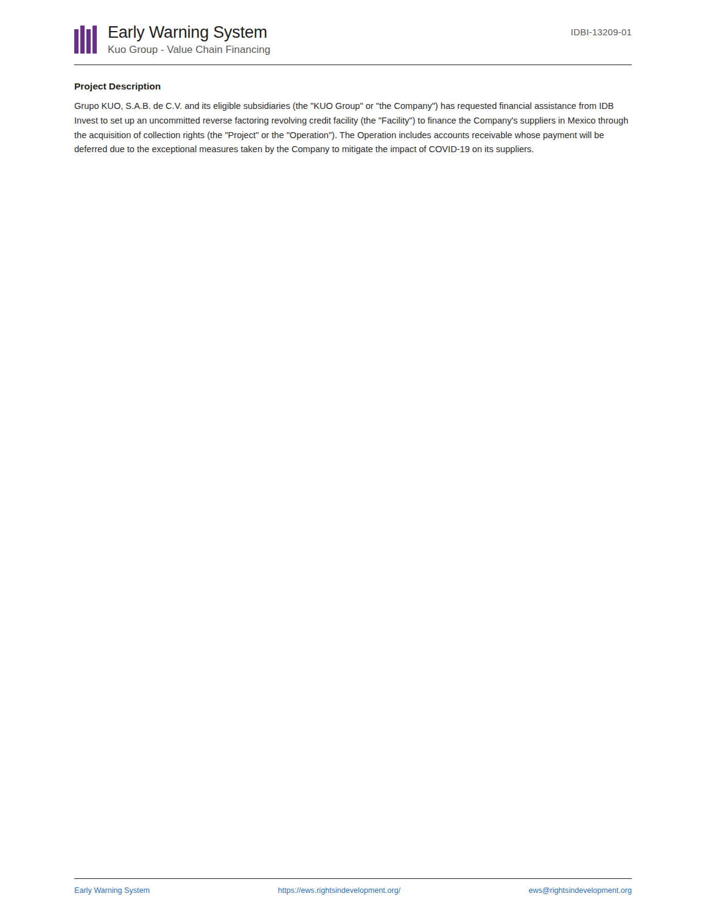Early Warning System
Kuo Group - Value Chain Financing
IDBI-13209-01
Project Description
Grupo KUO, S.A.B. de C.V. and its eligible subsidiaries (the "KUO Group" or "the Company") has requested financial assistance from IDB Invest to set up an uncommitted reverse factoring revolving credit facility (the "Facility") to finance the Company's suppliers in Mexico through the acquisition of collection rights (the "Project" or the "Operation"). The Operation includes accounts receivable whose payment will be deferred due to the exceptional measures taken by the Company to mitigate the impact of COVID-19 on its suppliers.
Early Warning System
https://ews.rightsindevelopment.org/
ews@rightsindevelopment.org